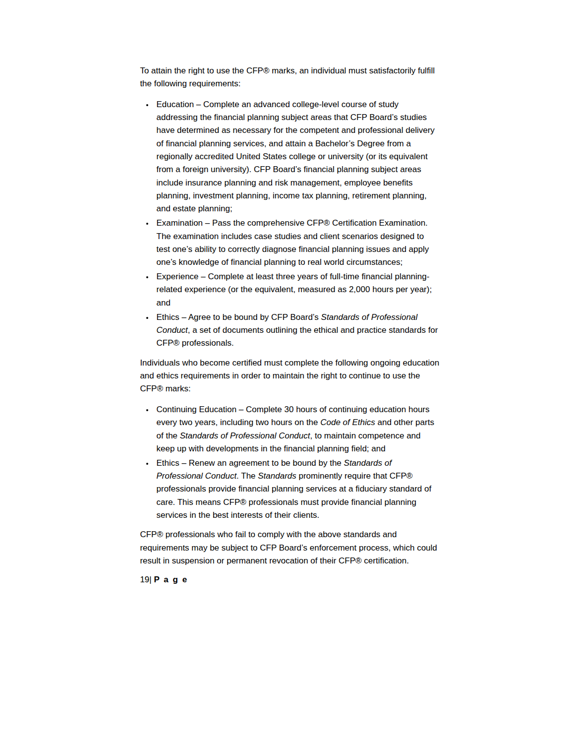To attain the right to use the CFP® marks, an individual must satisfactorily fulfill the following requirements:
Education – Complete an advanced college-level course of study addressing the financial planning subject areas that CFP Board’s studies have determined as necessary for the competent and professional delivery of financial planning services, and attain a Bachelor’s Degree from a regionally accredited United States college or university (or its equivalent from a foreign university). CFP Board’s financial planning subject areas include insurance planning and risk management, employee benefits planning, investment planning, income tax planning, retirement planning, and estate planning;
Examination – Pass the comprehensive CFP® Certification Examination. The examination includes case studies and client scenarios designed to test one’s ability to correctly diagnose financial planning issues and apply one’s knowledge of financial planning to real world circumstances;
Experience – Complete at least three years of full-time financial planning-related experience (or the equivalent, measured as 2,000 hours per year); and
Ethics – Agree to be bound by CFP Board’s Standards of Professional Conduct, a set of documents outlining the ethical and practice standards for CFP® professionals.
Individuals who become certified must complete the following ongoing education and ethics requirements in order to maintain the right to continue to use the CFP® marks:
Continuing Education – Complete 30 hours of continuing education hours every two years, including two hours on the Code of Ethics and other parts of the Standards of Professional Conduct, to maintain competence and keep up with developments in the financial planning field; and
Ethics – Renew an agreement to be bound by the Standards of Professional Conduct. The Standards prominently require that CFP® professionals provide financial planning services at a fiduciary standard of care. This means CFP® professionals must provide financial planning services in the best interests of their clients.
CFP® professionals who fail to comply with the above standards and requirements may be subject to CFP Board’s enforcement process, which could result in suspension or permanent revocation of their CFP® certification.
19| P a g e